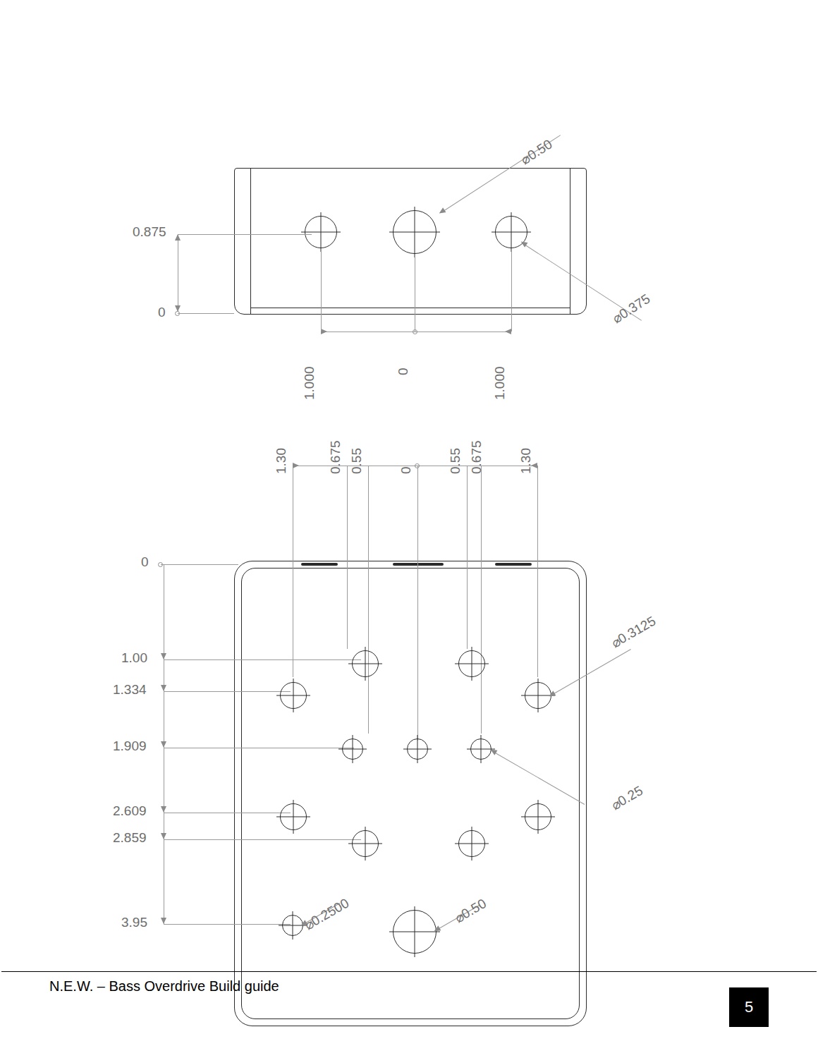====================== SIDE VIEW ===========================
⌀0.50
⌀0.375
0.875
0
1.000
0
1.000
====================== TOP VIEW ============================
1.30
0.675
0.55
0
0.55
0.675
1.30
0
1.00
1.334
1.909
2.609
2.859
3.95
row y = 1.00 (Ø0.3125)
⌀0.3125
⌀0.25
⌀0.2500
⌀0.50
======================== FOOTER ============================
N.E.W. – Bass Overdrive Build guide
5